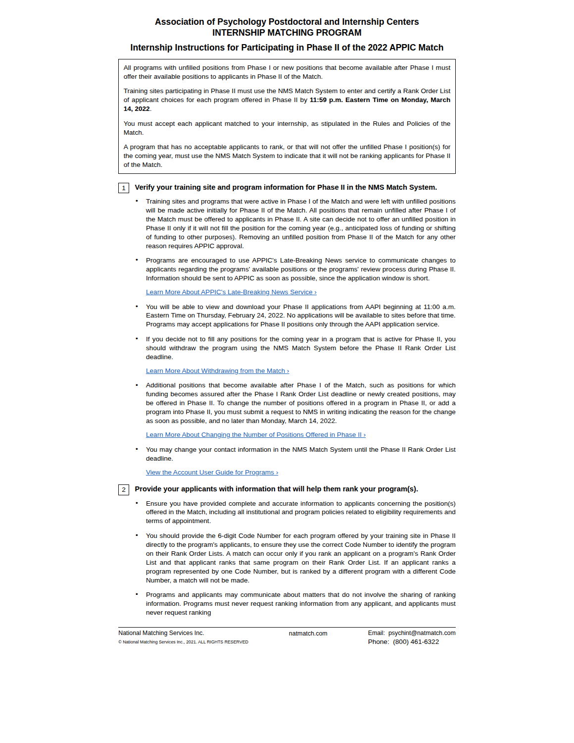Association of Psychology Postdoctoral and Internship Centers
INTERNSHIP MATCHING PROGRAM
Internship Instructions for Participating in Phase II of the 2022 APPIC Match
All programs with unfilled positions from Phase I or new positions that become available after Phase I must offer their available positions to applicants in Phase II of the Match.
Training sites participating in Phase II must use the NMS Match System to enter and certify a Rank Order List of applicant choices for each program offered in Phase II by 11:59 p.m. Eastern Time on Monday, March 14, 2022.
You must accept each applicant matched to your internship, as stipulated in the Rules and Policies of the Match.
A program that has no acceptable applicants to rank, or that will not offer the unfilled Phase I position(s) for the coming year, must use the NMS Match System to indicate that it will not be ranking applicants for Phase II of the Match.
1
Verify your training site and program information for Phase II in the NMS Match System.
Training sites and programs that were active in Phase I of the Match and were left with unfilled positions will be made active initially for Phase II of the Match. All positions that remain unfilled after Phase I of the Match must be offered to applicants in Phase II. A site can decide not to offer an unfilled position in Phase II only if it will not fill the position for the coming year (e.g., anticipated loss of funding or shifting of funding to other purposes). Removing an unfilled position from Phase II of the Match for any other reason requires APPIC approval.
Programs are encouraged to use APPIC's Late-Breaking News service to communicate changes to applicants regarding the programs' available positions or the programs' review process during Phase II. Information should be sent to APPIC as soon as possible, since the application window is short. Learn More About APPIC's Late-Breaking News Service ›
You will be able to view and download your Phase II applications from AAPI beginning at 11:00 a.m. Eastern Time on Thursday, February 24, 2022. No applications will be available to sites before that time. Programs may accept applications for Phase II positions only through the AAPI application service.
If you decide not to fill any positions for the coming year in a program that is active for Phase II, you should withdraw the program using the NMS Match System before the Phase II Rank Order List deadline. Learn More About Withdrawing from the Match ›
Additional positions that become available after Phase I of the Match, such as positions for which funding becomes assured after the Phase I Rank Order List deadline or newly created positions, may be offered in Phase II. To change the number of positions offered in a program in Phase II, or add a program into Phase II, you must submit a request to NMS in writing indicating the reason for the change as soon as possible, and no later than Monday, March 14, 2022. Learn More About Changing the Number of Positions Offered in Phase II ›
You may change your contact information in the NMS Match System until the Phase II Rank Order List deadline. View the Account User Guide for Programs ›
2
Provide your applicants with information that will help them rank your program(s).
Ensure you have provided complete and accurate information to applicants concerning the position(s) offered in the Match, including all institutional and program policies related to eligibility requirements and terms of appointment.
You should provide the 6-digit Code Number for each program offered by your training site in Phase II directly to the program's applicants, to ensure they use the correct Code Number to identify the program on their Rank Order Lists. A match can occur only if you rank an applicant on a program's Rank Order List and that applicant ranks that same program on their Rank Order List. If an applicant ranks a program represented by one Code Number, but is ranked by a different program with a different Code Number, a match will not be made.
Programs and applicants may communicate about matters that do not involve the sharing of ranking information. Programs must never request ranking information from any applicant, and applicants must never request ranking
National Matching Services Inc.
© National Matching Services Inc., 2021. ALL RIGHTS RESERVED
natmatch.com
Email: psychint@natmatch.com
Phone: (800) 461-6322